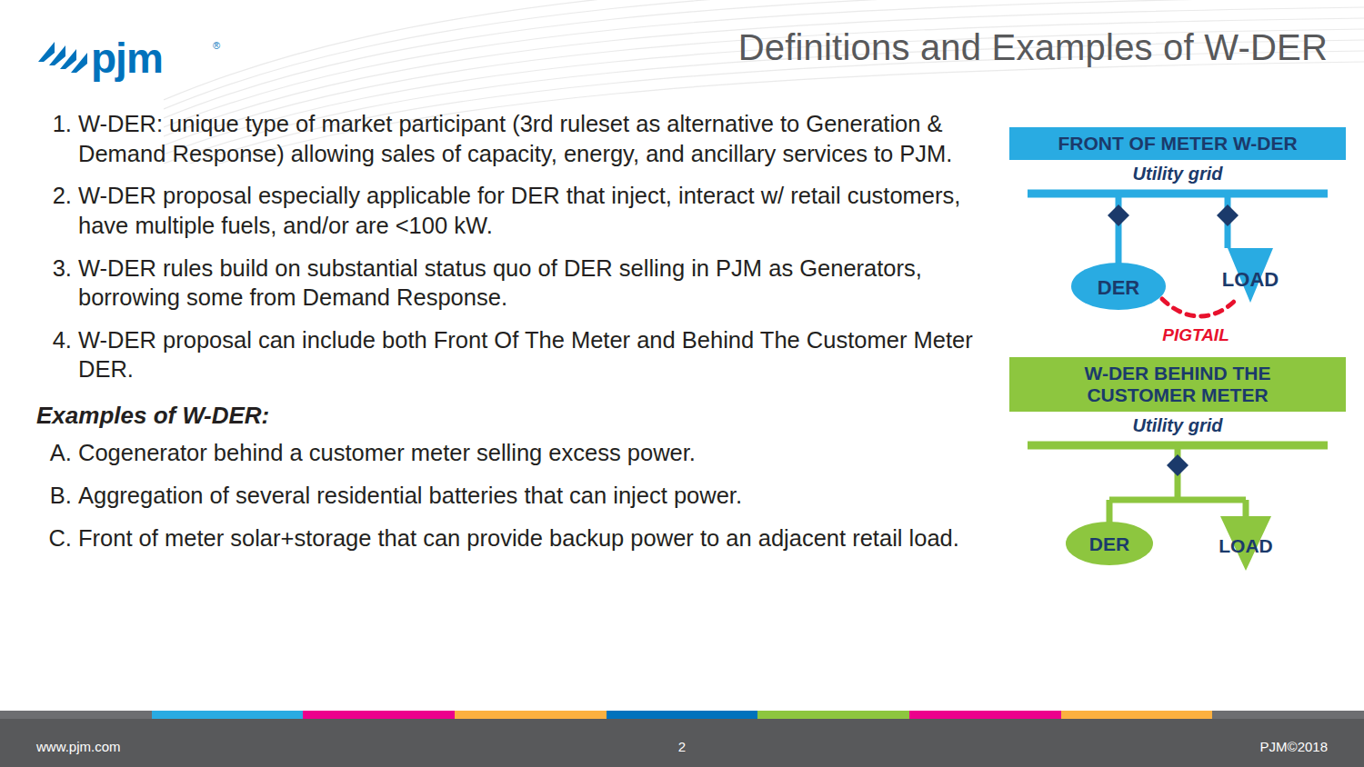pjm ®
Definitions and Examples of W-DER
W-DER: unique type of market participant (3rd ruleset as alternative to Generation & Demand Response) allowing sales of capacity, energy, and ancillary services to PJM.
W-DER proposal especially applicable for DER that inject, interact w/ retail customers, have multiple fuels, and/or are <100 kW.
W-DER rules build on substantial status quo of DER selling in PJM as Generators, borrowing some from Demand Response.
W-DER proposal can include both Front Of The Meter and Behind The Customer Meter DER.
Examples of W-DER:
Cogenerator behind a customer meter selling excess power.
Aggregation of several residential batteries that can inject power.
Front of meter solar+storage that can provide backup power to an adjacent retail load.
FRONT OF METER W-DER
Utility grid
DER LOAD PIGTAIL
W-DER BEHIND THE
CUSTOMER METER
Utility grid
DER LOAD
www.pjm.com
2
PJM©2018